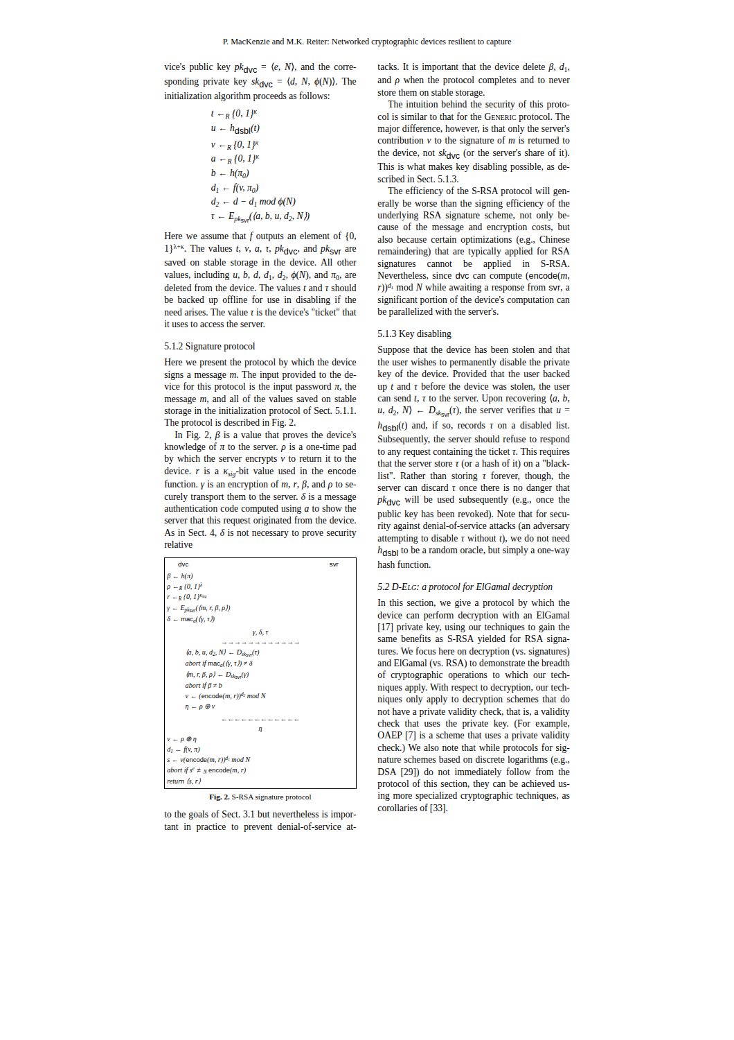P. MacKenzie and M.K. Reiter: Networked cryptographic devices resilient to capture
vice's public key pkdvc = ⟨e, N⟩, and the corresponding private key skdvc = ⟨d, N, ϕ(N)⟩. The initialization algorithm proceeds as follows:
t ←R {0, 1}κ
u ← hdsbl(t)
v ←R {0, 1}κ
a ←R {0, 1}κ
b ← h(π0)
d1 ← f(v, π0)
d2 ← d − d1 mod ϕ(N)
τ ← Epksvr(⟨a, b, u, d2, N⟩)
Here we assume that f outputs an element of {0, 1}λ+κ. The values t, v, a, τ, pkdvc, and pksvr are saved on stable storage in the device. All other values, including u, b, d, d1, d2, ϕ(N), and π0, are deleted from the device. The values t and τ should be backed up offline for use in disabling if the need arises. The value τ is the device's "ticket" that it uses to access the server.
5.1.2 Signature protocol
Here we present the protocol by which the device signs a message m. The input provided to the device for this protocol is the input password π, the message m, and all of the values saved on stable storage in the initialization protocol of Sect. 5.1.1. The protocol is described in Fig. 2.
In Fig. 2, β is a value that proves the device's knowledge of π to the server. ρ is a one-time pad by which the server encrypts ν to return it to the device. r is a κsig-bit value used in the encode function. γ is an encryption of m, r, β, and ρ to securely transport them to the server. δ is a message authentication code computed using a to show the server that this request originated from the device. As in Sect. 4, δ is not necessary to prove security relative
dvc svr
β ← h(π)
ρ ←R {0, 1}λ
r ←R {0, 1}κsig
γ ← Epksvr(⟨m, r, β, ρ⟩)
δ ← maca(⟨γ, τ⟩)
γ, δ, τ →→→→→→→→→→→→
⟨a, b, u, d2, N⟩ ← Dsksvr(τ)
abort if maca(⟨γ, τ⟩) ≠ δ
⟨m, r, β, ρ⟩ ← Dsksvr(γ)
abort if β ≠ b
ν ← (encode(m, r))d2 mod N
η ← ρ ⊕ ν
←←←←←←←←←←←← η
ν ← ρ ⊕ η
d1 ← f(v, π)
s ← ν(encode(m, r))d1 mod N
abort if se ≢N encode(m, r)
return ⟨s, r⟩
Fig. 2. S-RSA signature protocol
to the goals of Sect. 3.1 but nevertheless is important in practice to prevent denial-of-service attacks. It is important that the device delete β, d1, and ρ when the protocol completes and to never store them on stable storage.
The intuition behind the security of this protocol is similar to that for the Generic protocol. The major difference, however, is that only the server's contribution ν to the signature of m is returned to the device, not skdvc (or the server's share of it). This is what makes key disabling possible, as described in Sect. 5.1.3.
The efficiency of the S-RSA protocol will generally be worse than the signing efficiency of the underlying RSA signature scheme, not only because of the message and encryption costs, but also because certain optimizations (e.g., Chinese remaindering) that are typically applied for RSA signatures cannot be applied in S-RSA. Nevertheless, since dvc can compute (encode(m, r))d1 mod N while awaiting a response from svr, a significant portion of the device's computation can be parallelized with the server's.
5.1.3 Key disabling
Suppose that the device has been stolen and that the user wishes to permanently disable the private key of the device. Provided that the user backed up t and τ before the device was stolen, the user can send t, τ to the server. Upon recovering ⟨a, b, u, d2, N⟩ ← Dsk svr(τ), the server verifies that u = hdsbl(t) and, if so, records τ on a disabled list. Subsequently, the server should refuse to respond to any request containing the ticket τ. This requires that the server store τ (or a hash of it) on a "blacklist". Rather than storing τ forever, though, the server can discard τ once there is no danger that pkdvc will be used subsequently (e.g., once the public key has been revoked). Note that for security against denial-of-service attacks (an adversary attempting to disable τ without t), we do not need hdsbl to be a random oracle, but simply a one-way hash function.
5.2 D-Elg: a protocol for ElGamal decryption
In this section, we give a protocol by which the device can perform decryption with an ElGamal [17] private key, using our techniques to gain the same benefits as S-RSA yielded for RSA signatures. We focus here on decryption (vs. signatures) and ElGamal (vs. RSA) to demonstrate the breadth of cryptographic operations to which our techniques apply. With respect to decryption, our techniques only apply to decryption schemes that do not have a private validity check, that is, a validity check that uses the private key. (For example, OAEP [7] is a scheme that uses a private validity check.) We also note that while protocols for signature schemes based on discrete logarithms (e.g., DSA [29]) do not immediately follow from the protocol of this section, they can be achieved using more specialized cryptographic techniques, as corollaries of [33].